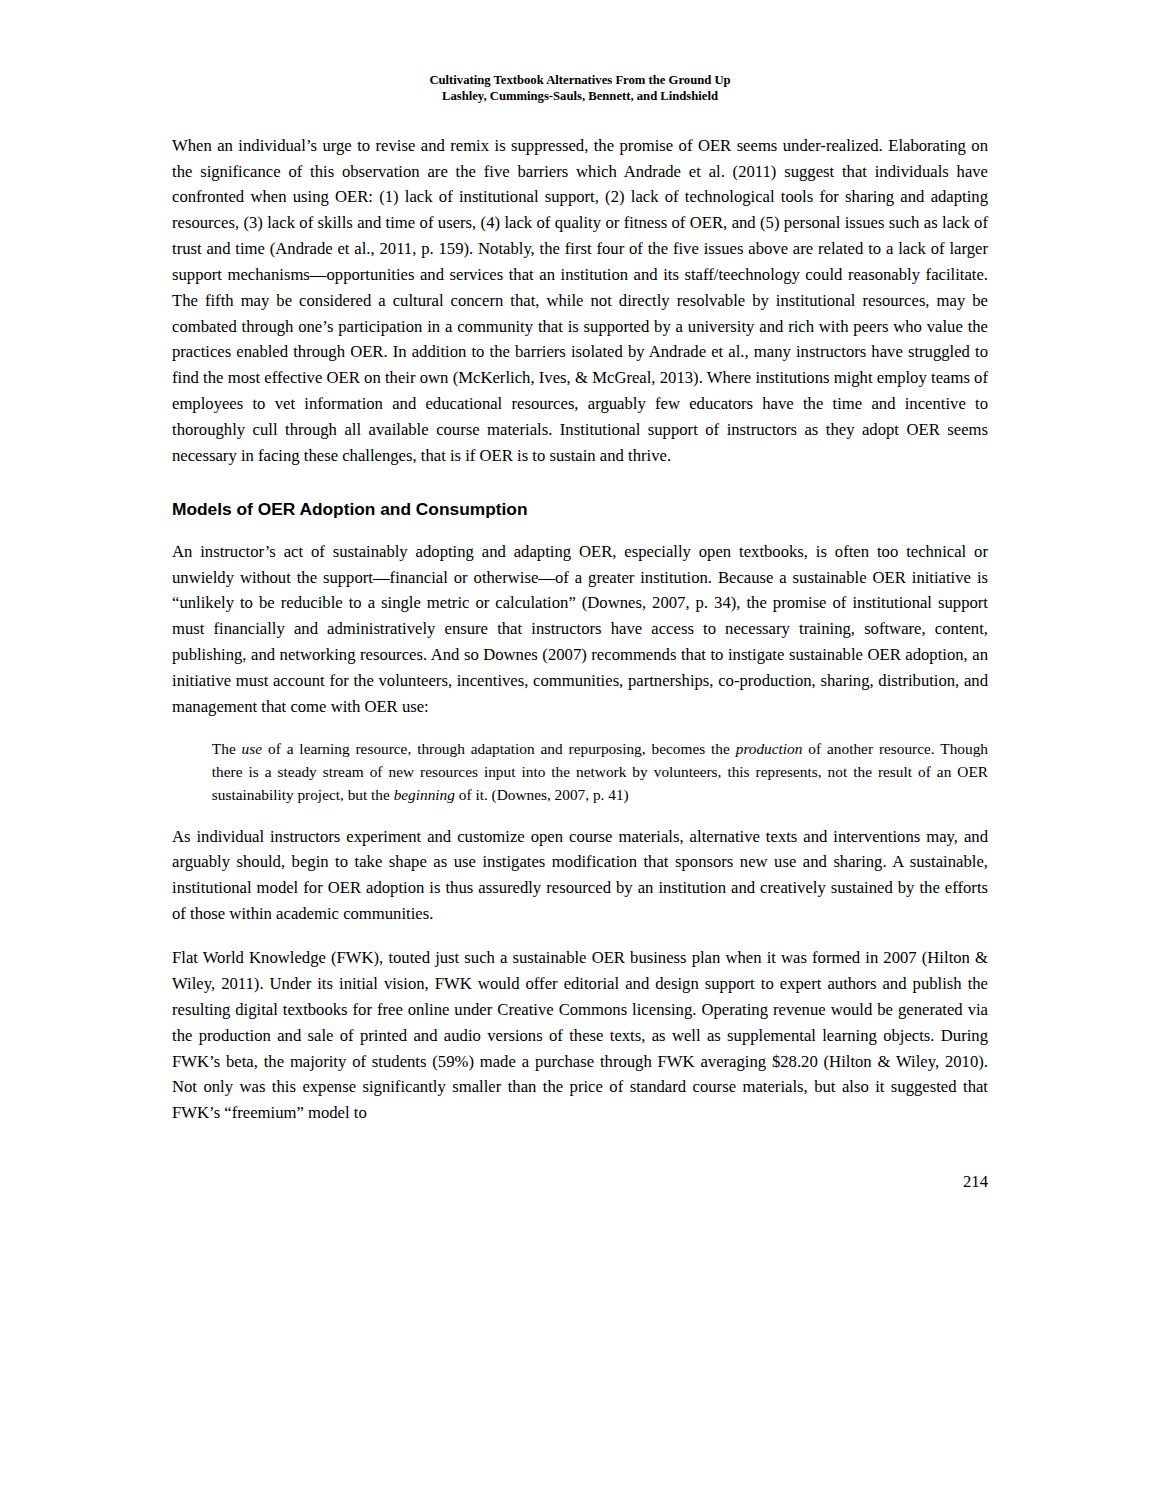Cultivating Textbook Alternatives From the Ground Up Lashley, Cummings-Sauls, Bennett, and Lindshield
When an individual’s urge to revise and remix is suppressed, the promise of OER seems under-realized. Elaborating on the significance of this observation are the five barriers which Andrade et al. (2011) suggest that individuals have confronted when using OER: (1) lack of institutional support, (2) lack of technological tools for sharing and adapting resources, (3) lack of skills and time of users, (4) lack of quality or fitness of OER, and (5) personal issues such as lack of trust and time (Andrade et al., 2011, p. 159). Notably, the first four of the five issues above are related to a lack of larger support mechanisms—opportunities and services that an institution and its staff/teechnology could reasonably facilitate. The fifth may be considered a cultural concern that, while not directly resolvable by institutional resources, may be combated through one’s participation in a community that is supported by a university and rich with peers who value the practices enabled through OER. In addition to the barriers isolated by Andrade et al., many instructors have struggled to find the most effective OER on their own (McKerlich, Ives, & McGreal, 2013). Where institutions might employ teams of employees to vet information and educational resources, arguably few educators have the time and incentive to thoroughly cull through all available course materials. Institutional support of instructors as they adopt OER seems necessary in facing these challenges, that is if OER is to sustain and thrive.
Models of OER Adoption and Consumption
An instructor’s act of sustainably adopting and adapting OER, especially open textbooks, is often too technical or unwieldy without the support—financial or otherwise—of a greater institution. Because a sustainable OER initiative is “unlikely to be reducible to a single metric or calculation” (Downes, 2007, p. 34), the promise of institutional support must financially and administratively ensure that instructors have access to necessary training, software, content, publishing, and networking resources. And so Downes (2007) recommends that to instigate sustainable OER adoption, an initiative must account for the volunteers, incentives, communities, partnerships, co-production, sharing, distribution, and management that come with OER use:
The use of a learning resource, through adaptation and repurposing, becomes the production of another resource. Though there is a steady stream of new resources input into the network by volunteers, this represents, not the result of an OER sustainability project, but the beginning of it. (Downes, 2007, p. 41)
As individual instructors experiment and customize open course materials, alternative texts and interventions may, and arguably should, begin to take shape as use instigates modification that sponsors new use and sharing. A sustainable, institutional model for OER adoption is thus assuredly resourced by an institution and creatively sustained by the efforts of those within academic communities.
Flat World Knowledge (FWK), touted just such a sustainable OER business plan when it was formed in 2007 (Hilton & Wiley, 2011). Under its initial vision, FWK would offer editorial and design support to expert authors and publish the resulting digital textbooks for free online under Creative Commons licensing. Operating revenue would be generated via the production and sale of printed and audio versions of these texts, as well as supplemental learning objects. During FWK’s beta, the majority of students (59%) made a purchase through FWK averaging $28.20 (Hilton & Wiley, 2010). Not only was this expense significantly smaller than the price of standard course materials, but also it suggested that FWK’s “freemium” model to
214